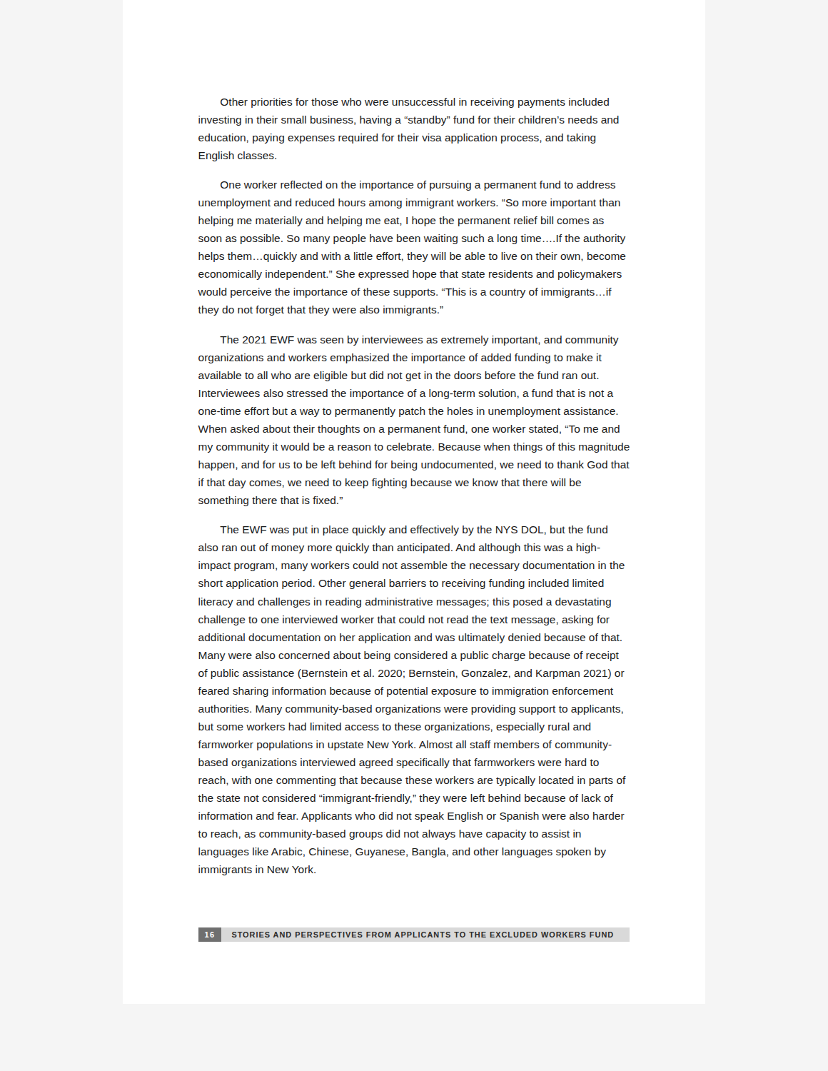Other priorities for those who were unsuccessful in receiving payments included investing in their small business, having a “standby” fund for their children’s needs and education, paying expenses required for their visa application process, and taking English classes.
One worker reflected on the importance of pursuing a permanent fund to address unemployment and reduced hours among immigrant workers. “So more important than helping me materially and helping me eat, I hope the permanent relief bill comes as soon as possible. So many people have been waiting such a long time….If the authority helps them…quickly and with a little effort, they will be able to live on their own, become economically independent.” She expressed hope that state residents and policymakers would perceive the importance of these supports. “This is a country of immigrants…if they do not forget that they were also immigrants.”
The 2021 EWF was seen by interviewees as extremely important, and community organizations and workers emphasized the importance of added funding to make it available to all who are eligible but did not get in the doors before the fund ran out. Interviewees also stressed the importance of a long-term solution, a fund that is not a one-time effort but a way to permanently patch the holes in unemployment assistance. When asked about their thoughts on a permanent fund, one worker stated, “To me and my community it would be a reason to celebrate. Because when things of this magnitude happen, and for us to be left behind for being undocumented, we need to thank God that if that day comes, we need to keep fighting because we know that there will be something there that is fixed.”
The EWF was put in place quickly and effectively by the NYS DOL, but the fund also ran out of money more quickly than anticipated. And although this was a high-impact program, many workers could not assemble the necessary documentation in the short application period. Other general barriers to receiving funding included limited literacy and challenges in reading administrative messages; this posed a devastating challenge to one interviewed worker that could not read the text message, asking for additional documentation on her application and was ultimately denied because of that. Many were also concerned about being considered a public charge because of receipt of public assistance (Bernstein et al. 2020; Bernstein, Gonzalez, and Karpman 2021) or feared sharing information because of potential exposure to immigration enforcement authorities. Many community-based organizations were providing support to applicants, but some workers had limited access to these organizations, especially rural and farmworker populations in upstate New York. Almost all staff members of community-based organizations interviewed agreed specifically that farmworkers were hard to reach, with one commenting that because these workers are typically located in parts of the state not considered “immigrant-friendly,” they were left behind because of lack of information and fear. Applicants who did not speak English or Spanish were also harder to reach, as community-based groups did not always have capacity to assist in languages like Arabic, Chinese, Guyanese, Bangla, and other languages spoken by immigrants in New York.
16
STORIES AND PERSPECTIVES FROM APPLICANTS TO THE EXCLUDED WORKERS FUND